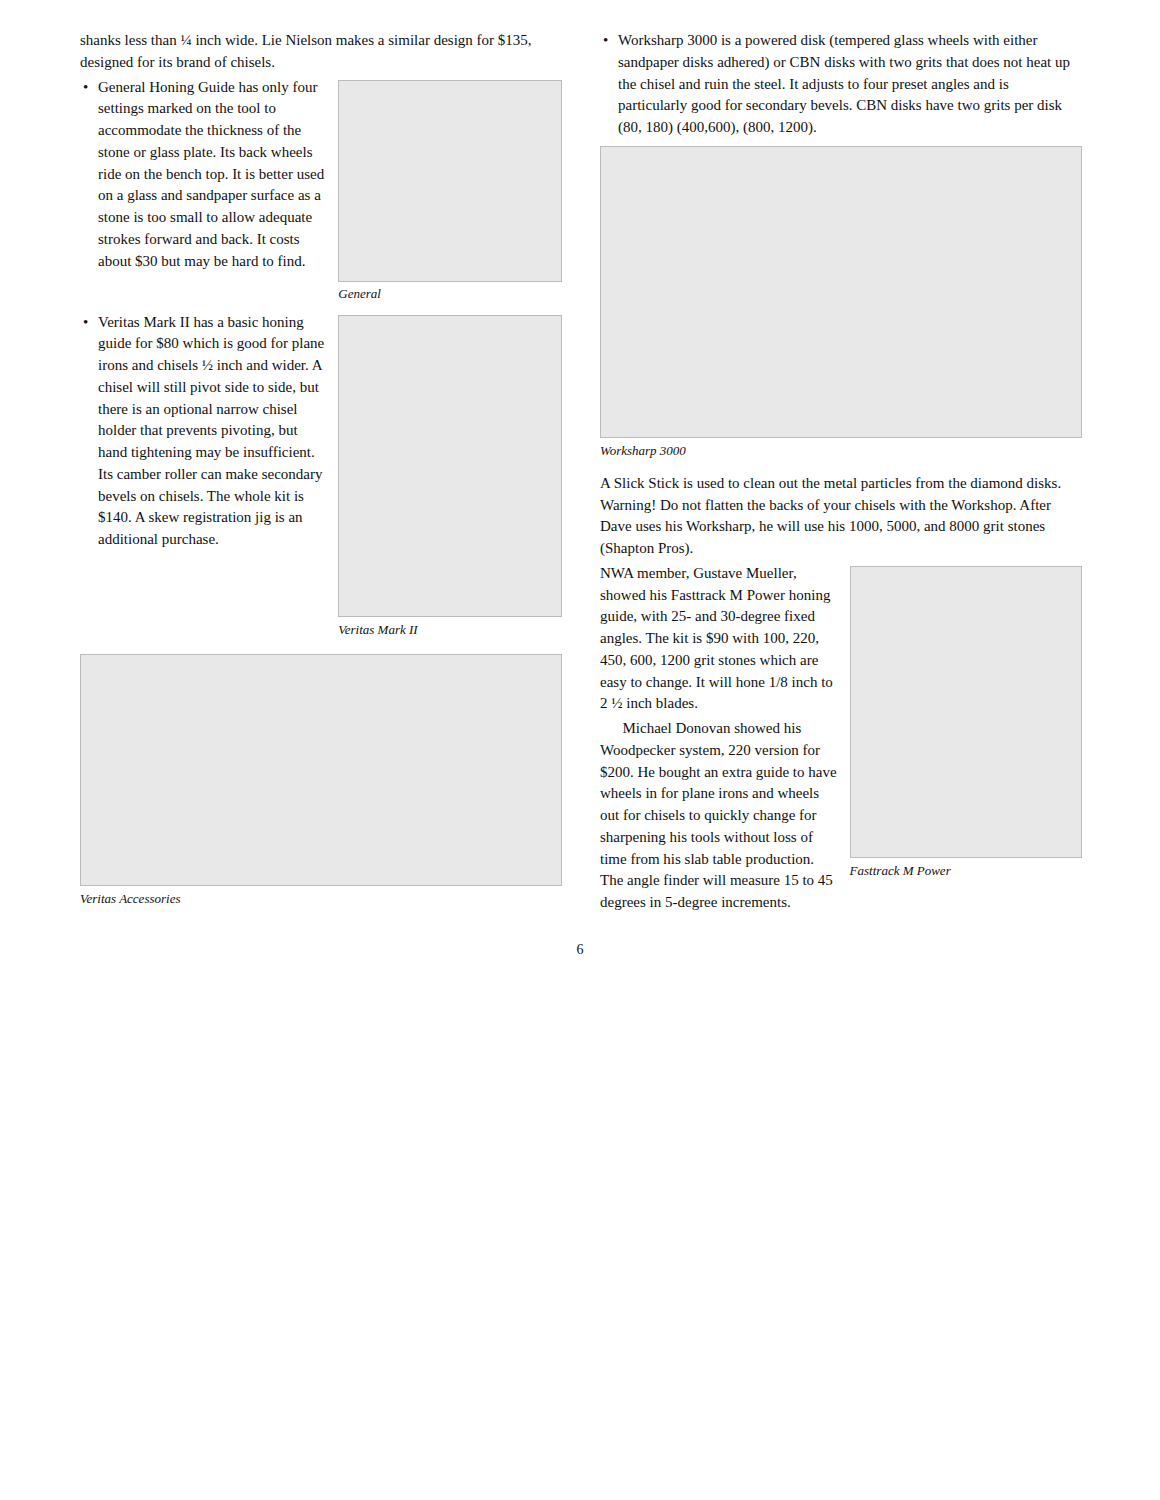shanks less than ¼ inch wide. Lie Nielson makes a similar design for $135, designed for its brand of chisels.
General
General Honing Guide has only four settings marked on the tool to accommodate the thickness of the stone or glass plate. Its back wheels ride on the bench top. It is better used on a glass and sandpaper surface as a stone is too small to allow adequate strokes forward and back. It costs about $30 but may be hard to find.
Veritas Mark II
Veritas Mark II has a basic honing guide for $80 which is good for plane irons and chisels ½ inch and wider. A chisel will still pivot side to side, but there is an optional narrow chisel holder that prevents pivoting, but hand tightening may be insufficient. Its camber roller can make secondary bevels on chisels. The whole kit is $140. A skew registration jig is an additional purchase.
Veritas Accessories
Worksharp 3000 is a powered disk (tempered glass wheels with either sandpaper disks adhered) or CBN disks with two grits that does not heat up the chisel and ruin the steel. It adjusts to four preset angles and is particularly good for secondary bevels. CBN disks have two grits per disk (80, 180) (400,600), (800, 1200).
Worksharp 3000
A Slick Stick is used to clean out the metal particles from the diamond disks. Warning! Do not flatten the backs of your chisels with the Workshop. After Dave uses his Worksharp, he will use his 1000, 5000, and 8000 grit stones (Shapton Pros).
Fasttrack M Power
NWA member, Gustave Mueller, showed his Fasttrack M Power honing guide, with 25- and 30-degree fixed angles. The kit is $90 with 100, 220, 450, 600, 1200 grit stones which are easy to change. It will hone 1/8 inch to 2 ½ inch blades.
Michael Donovan showed his Woodpecker system, 220 version for $200. He bought an extra guide to have wheels in for plane irons and wheels out for chisels to quickly change for sharpening his tools without loss of time from his slab table production. The angle finder will measure 15 to 45 degrees in 5-degree increments.
6